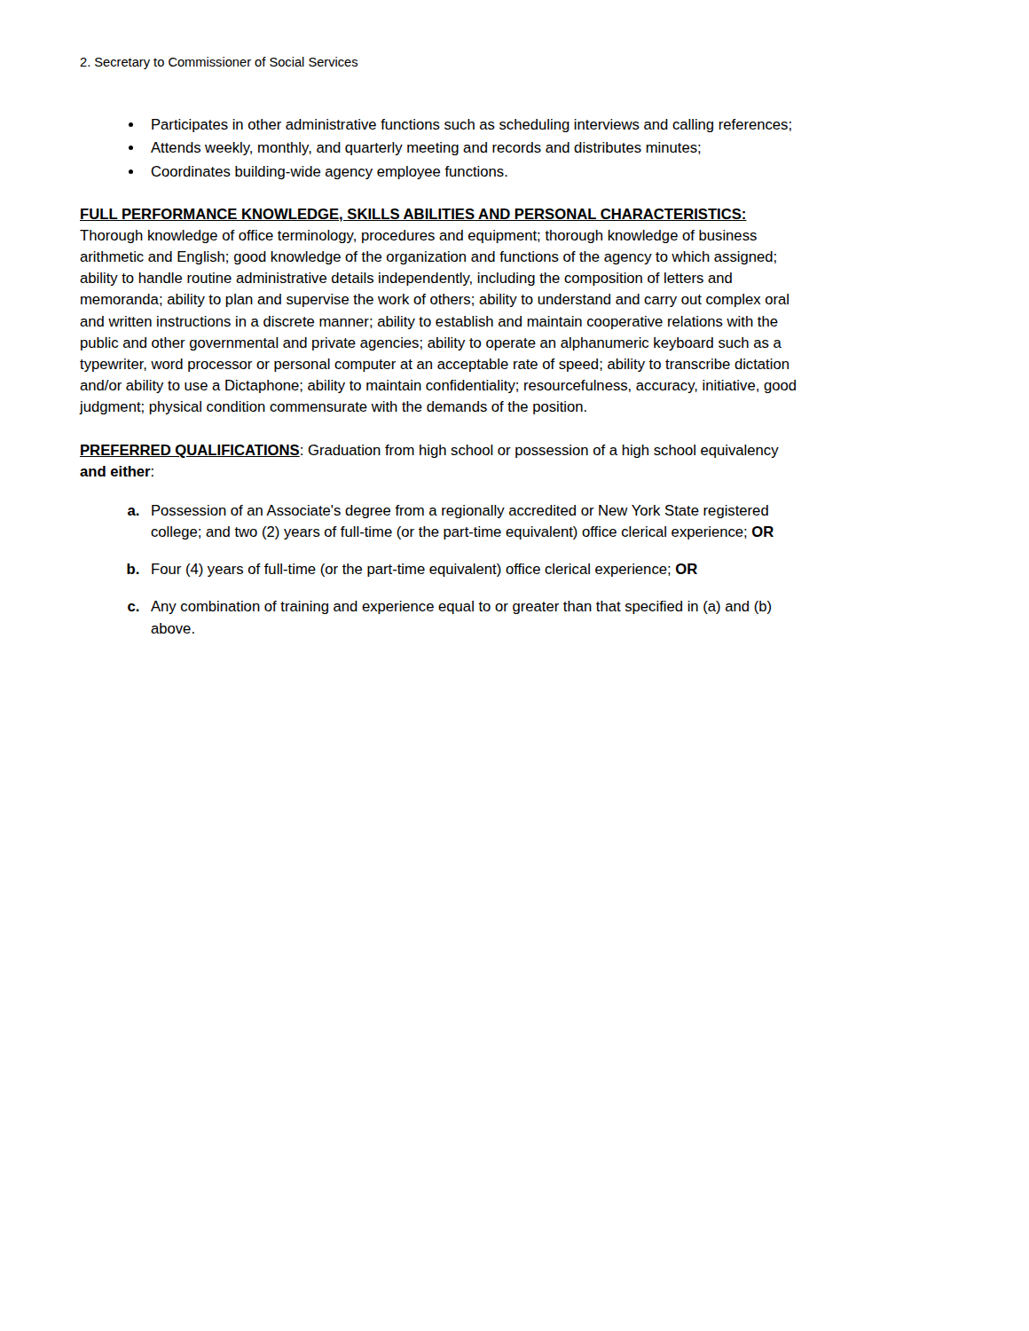2. Secretary to Commissioner of Social Services
Participates in other administrative functions such as scheduling interviews and calling references;
Attends weekly, monthly, and quarterly meeting and records and distributes minutes;
Coordinates building-wide agency employee functions.
FULL PERFORMANCE KNOWLEDGE, SKILLS ABILITIES AND PERSONAL CHARACTERISTICS:
Thorough knowledge of office terminology, procedures and equipment; thorough knowledge of business arithmetic and English; good knowledge of the organization and functions of the agency to which assigned; ability to handle routine administrative details independently, including the composition of letters and memoranda; ability to plan and supervise the work of others; ability to understand and carry out complex oral and written instructions in a discrete manner; ability to establish and maintain cooperative relations with the public and other governmental and private agencies; ability to operate an alphanumeric keyboard such as a typewriter, word processor or personal computer at an acceptable rate of speed; ability to transcribe dictation and/or ability to use a Dictaphone; ability to maintain confidentiality; resourcefulness, accuracy, initiative, good judgment; physical condition commensurate with the demands of the position.
PREFERRED QUALIFICATIONS: Graduation from high school or possession of a high school equivalency and either:
Possession of an Associate's degree from a regionally accredited or New York State registered college; and two (2) years of full-time (or the part-time equivalent) office clerical experience; OR
Four (4) years of full-time (or the part-time equivalent) office clerical experience; OR
Any combination of training and experience equal to or greater than that specified in (a) and (b) above.